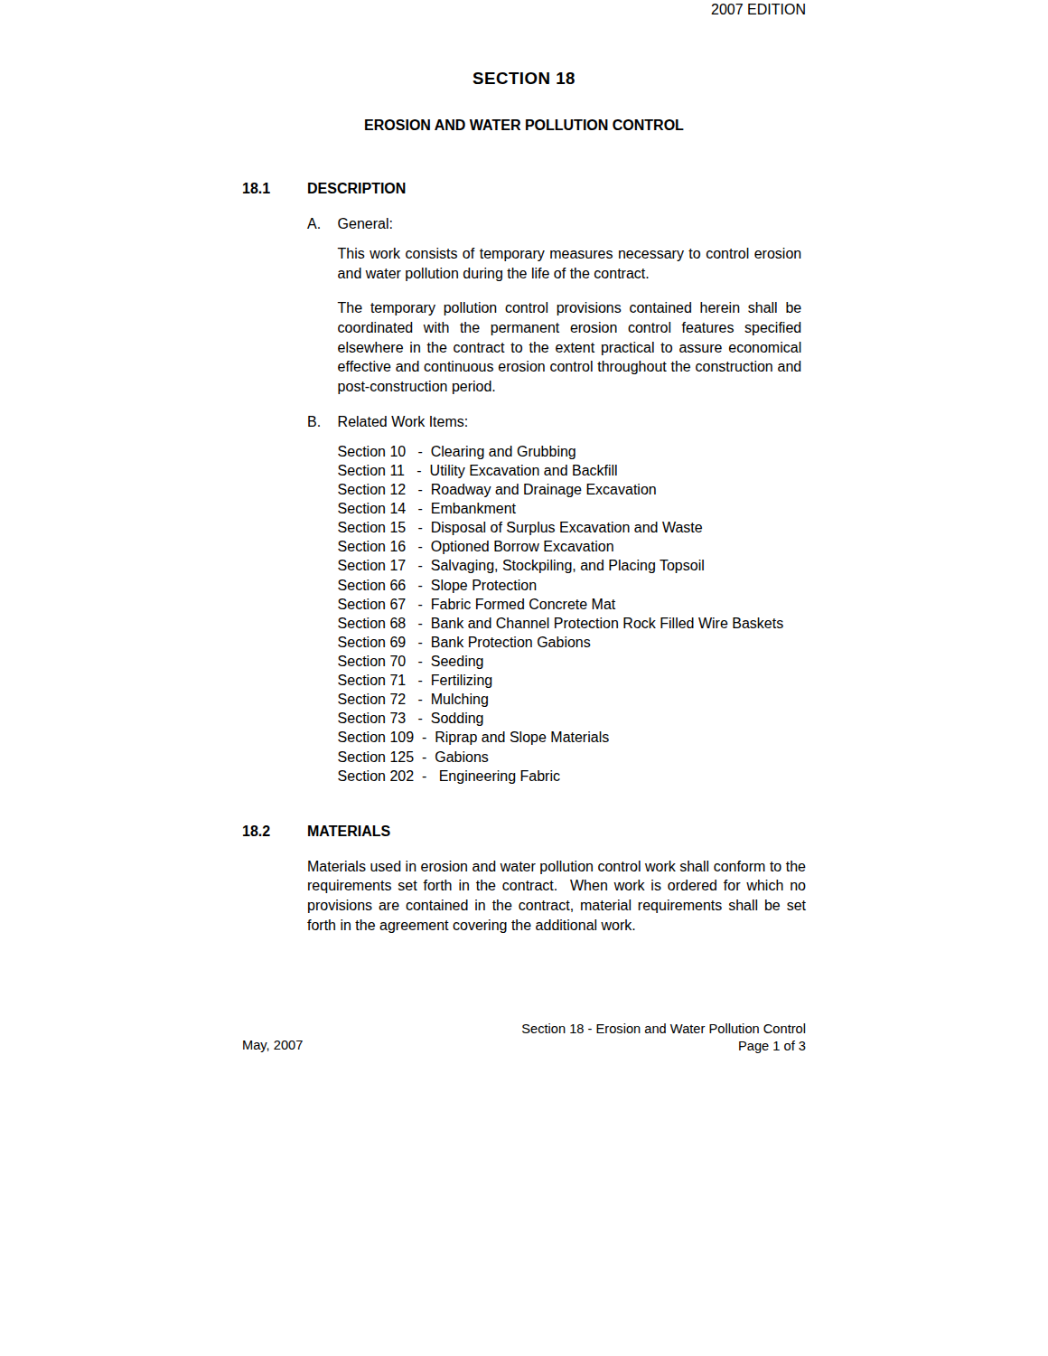2007 EDITION
SECTION 18
EROSION AND WATER POLLUTION CONTROL
18.1
DESCRIPTION
A.
General:
This work consists of temporary measures necessary to control erosion and water pollution during the life of the contract.
The temporary pollution control provisions contained herein shall be coordinated with the permanent erosion control features specified elsewhere in the contract to the extent practical to assure economical effective and continuous erosion control throughout the construction and post-construction period.
B.
Related Work Items:
Section 10 - Clearing and Grubbing
Section 11 - Utility Excavation and Backfill
Section 12 - Roadway and Drainage Excavation
Section 14 - Embankment
Section 15 - Disposal of Surplus Excavation and Waste
Section 16 - Optioned Borrow Excavation
Section 17 - Salvaging, Stockpiling, and Placing Topsoil
Section 66 - Slope Protection
Section 67 - Fabric Formed Concrete Mat
Section 68 - Bank and Channel Protection Rock Filled Wire Baskets
Section 69 - Bank Protection Gabions
Section 70 - Seeding
Section 71 - Fertilizing
Section 72 - Mulching
Section 73 - Sodding
Section 109 - Riprap and Slope Materials
Section 125 - Gabions
Section 202 - Engineering Fabric
18.2
MATERIALS
Materials used in erosion and water pollution control work shall conform to the requirements set forth in the contract. When work is ordered for which no provisions are contained in the contract, material requirements shall be set forth in the agreement covering the additional work.
May, 2007
Section 18 - Erosion and Water Pollution Control
Page 1 of 3